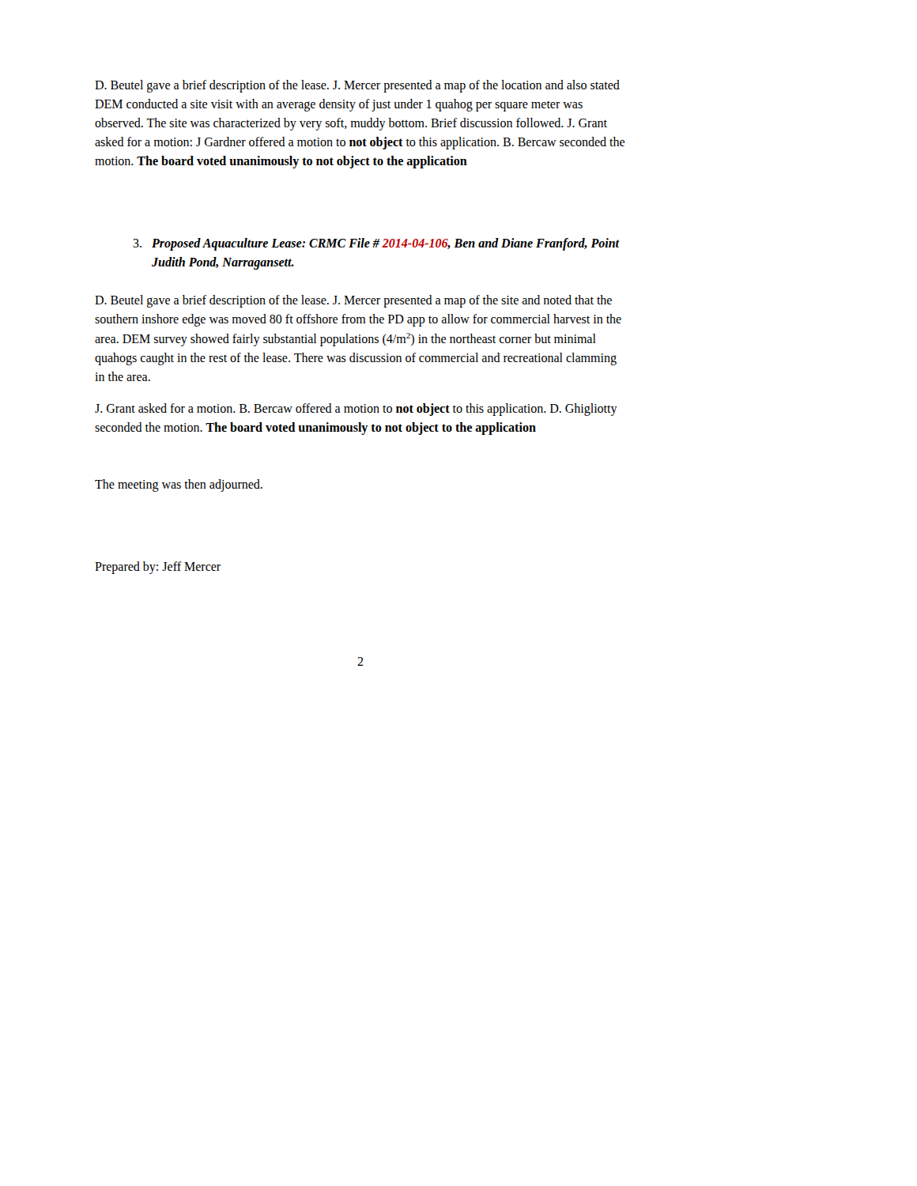D. Beutel gave a brief description of the lease. J. Mercer presented a map of the location and also stated DEM conducted a site visit with an average density of just under 1 quahog per square meter was observed. The site was characterized by very soft, muddy bottom. Brief discussion followed. J. Grant asked for a motion: J Gardner offered a motion to not object to this application. B. Bercaw seconded the motion. The board voted unanimously to not object to the application
3. Proposed Aquaculture Lease: CRMC File # 2014-04-106, Ben and Diane Franford, Point Judith Pond, Narragansett.
D. Beutel gave a brief description of the lease. J. Mercer presented a map of the site and noted that the southern inshore edge was moved 80 ft offshore from the PD app to allow for commercial harvest in the area. DEM survey showed fairly substantial populations (4/m2) in the northeast corner but minimal quahogs caught in the rest of the lease. There was discussion of commercial and recreational clamming in the area.
J. Grant asked for a motion. B. Bercaw offered a motion to not object to this application. D. Ghigliotty seconded the motion. The board voted unanimously to not object to the application
The meeting was then adjourned.
Prepared by: Jeff Mercer
2